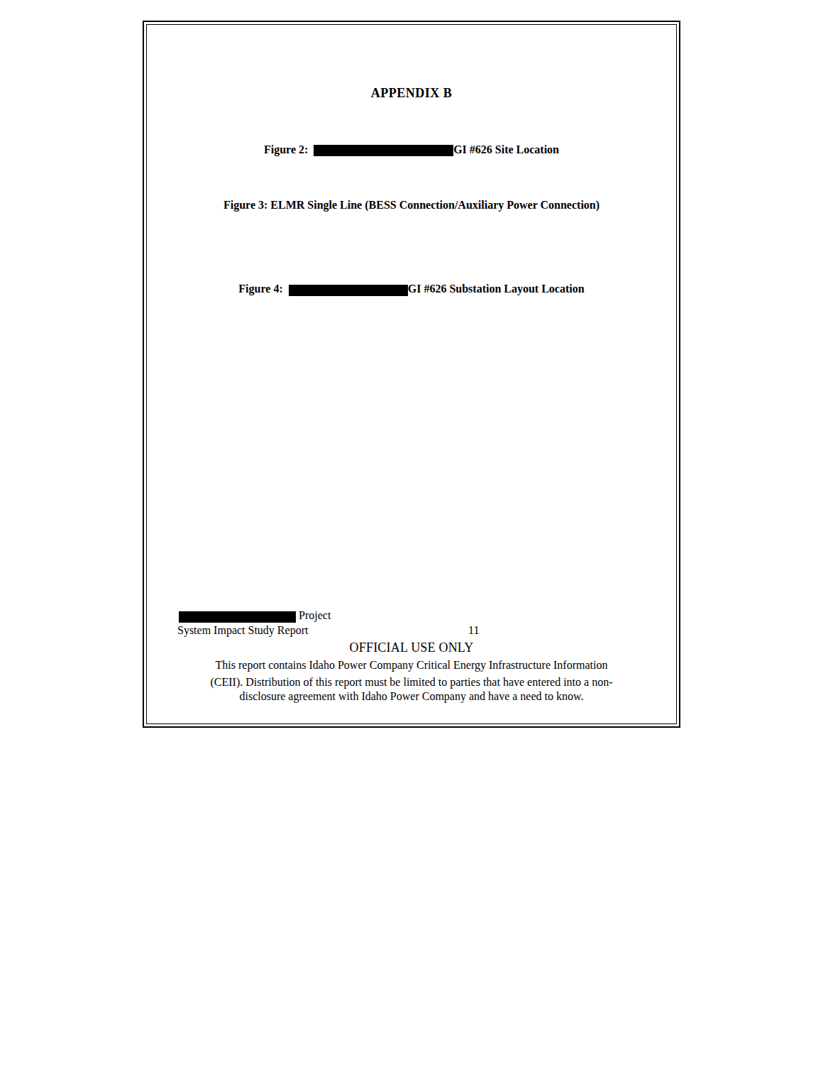APPENDIX B
Figure 2: GI #626 Site Location
Figure 3: ELMR Single Line (BESS Connection/Auxiliary Power Connection)
Figure 4: GI #626 Substation Layout Location
Project
System Impact Study Report 11
OFFICIAL USE ONLY
This report contains Idaho Power Company Critical Energy Infrastructure Information
(CEII). Distribution of this report must be limited to parties that have entered into a non-disclosure agreement with Idaho Power Company and have a need to know.